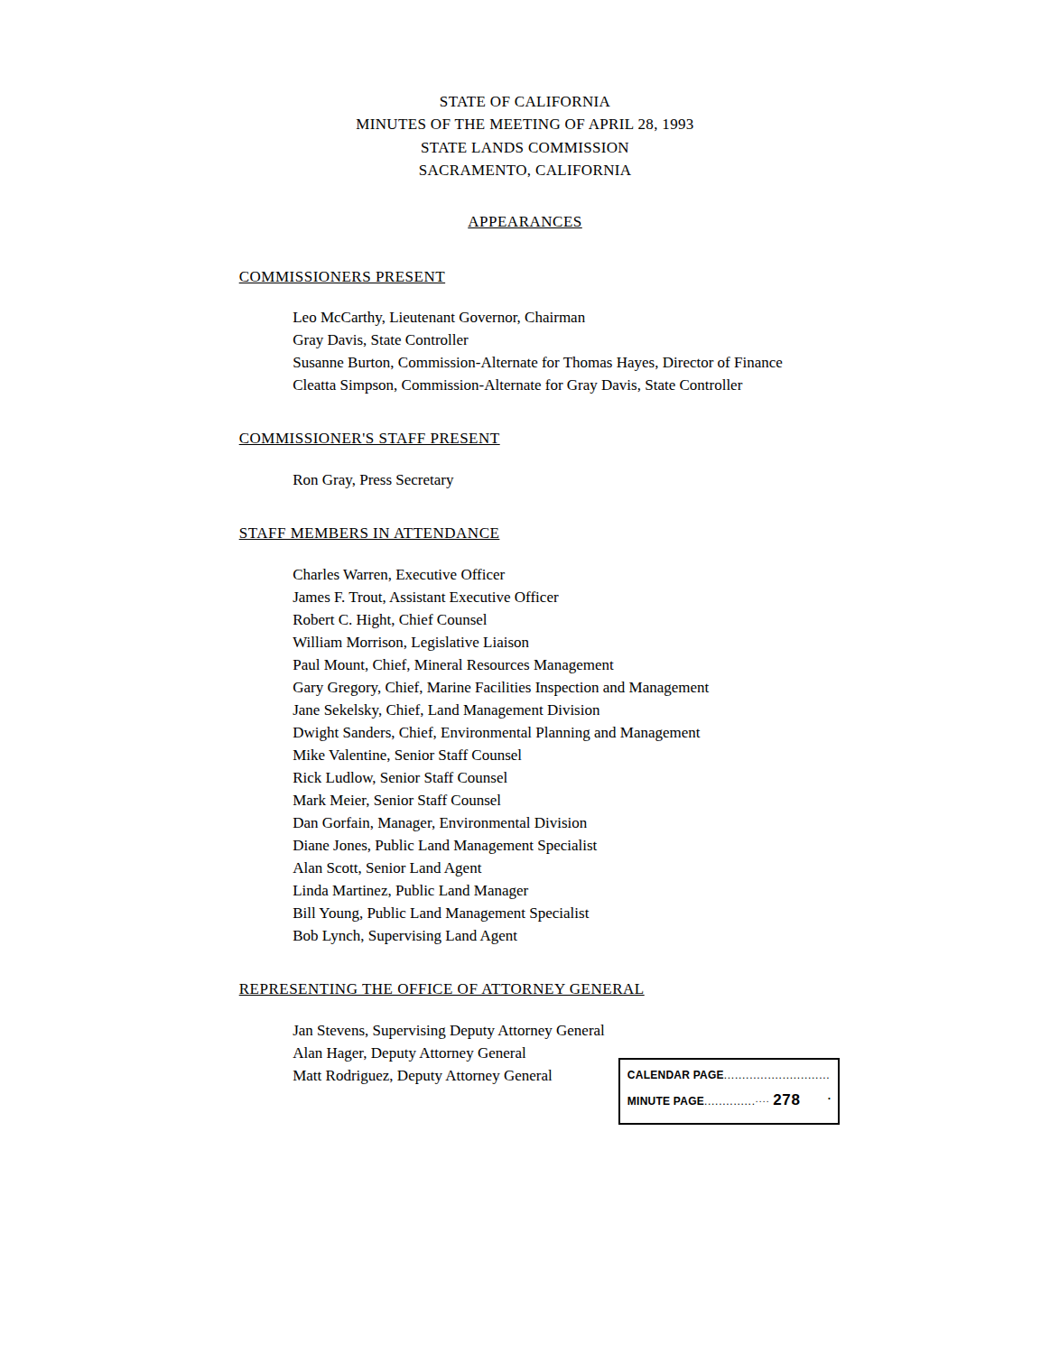STATE OF CALIFORNIA
MINUTES OF THE MEETING OF APRIL 28, 1993
STATE LANDS COMMISSION
SACRAMENTO, CALIFORNIA
APPEARANCES
COMMISSIONERS PRESENT
Leo McCarthy, Lieutenant Governor, Chairman
Gray Davis, State Controller
Susanne Burton, Commission-Alternate for Thomas Hayes, Director of Finance
Cleatta Simpson, Commission-Alternate for Gray Davis, State Controller
COMMISSIONER'S STAFF PRESENT
Ron Gray, Press Secretary
STAFF MEMBERS IN ATTENDANCE
Charles Warren, Executive Officer
James F. Trout, Assistant Executive Officer
Robert C. Hight, Chief Counsel
William Morrison, Legislative Liaison
Paul Mount, Chief, Mineral Resources Management
Gary Gregory, Chief, Marine Facilities Inspection and Management
Jane Sekelsky, Chief, Land Management Division
Dwight Sanders, Chief, Environmental Planning and Management
Mike Valentine, Senior Staff Counsel
Rick Ludlow, Senior Staff Counsel
Mark Meier, Senior Staff Counsel
Dan Gorfain, Manager, Environmental Division
Diane Jones, Public Land Management Specialist
Alan Scott, Senior Land Agent
Linda Martinez, Public Land Manager
Bill Young, Public Land Management Specialist
Bob Lynch, Supervising Land Agent
REPRESENTING THE OFFICE OF ATTORNEY GENERAL
Jan Stevens, Supervising Deputy Attorney General
Alan Hager, Deputy Attorney General
Matt Rodriguez, Deputy Attorney General
CALENDAR PAGE.................................
MINUTE PAGE.................. 278.